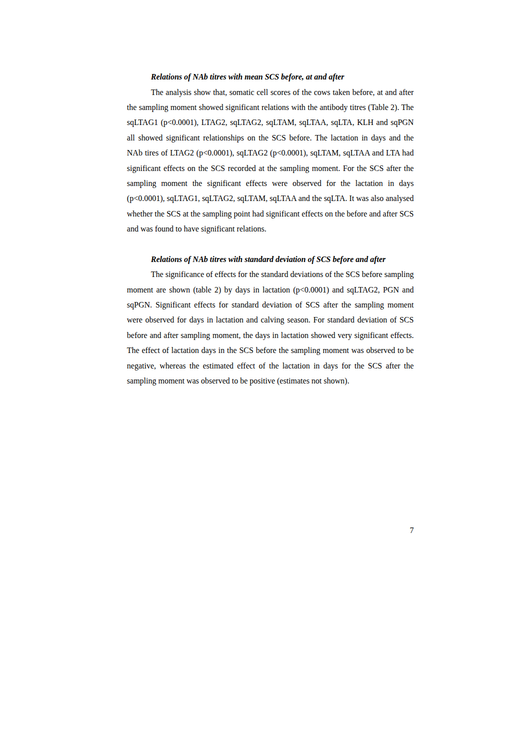Relations of NAb titres with mean SCS before, at and after
The analysis show that, somatic cell scores of the cows taken before, at and after the sampling moment showed significant relations with the antibody titres (Table 2). The sqLTAG1 (p<0.0001), LTAG2, sqLTAG2, sqLTAM, sqLTAA, sqLTA, KLH and sqPGN all showed significant relationships on the SCS before. The lactation in days and the NAb tires of LTAG2 (p<0.0001), sqLTAG2 (p<0.0001), sqLTAM, sqLTAA and LTA had significant effects on the SCS recorded at the sampling moment. For the SCS after the sampling moment the significant effects were observed for the lactation in days (p<0.0001), sqLTAG1, sqLTAG2, sqLTAM, sqLTAA and the sqLTA. It was also analysed whether the SCS at the sampling point had significant effects on the before and after SCS and was found to have significant relations.
Relations of NAb titres with standard deviation of SCS before and after
The significance of effects for the standard deviations of the SCS before sampling moment are shown (table 2) by days in lactation (p<0.0001) and sqLTAG2, PGN and sqPGN. Significant effects for standard deviation of SCS after the sampling moment were observed for days in lactation and calving season. For standard deviation of SCS before and after sampling moment, the days in lactation showed very significant effects. The effect of lactation days in the SCS before the sampling moment was observed to be negative, whereas the estimated effect of the lactation in days for the SCS after the sampling moment was observed to be positive (estimates not shown).
7